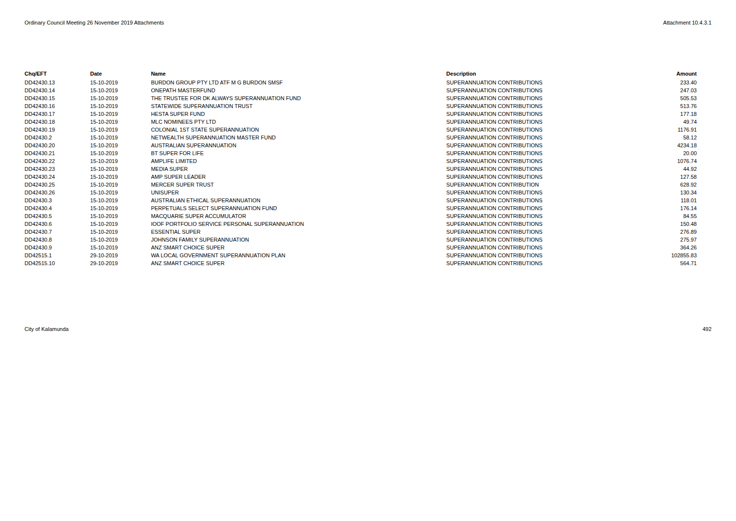Ordinary Council Meeting 26 November 2019 Attachments Attachment 10.4.3.1
| Chq/EFT | Date | Name | Description | Amount |
| --- | --- | --- | --- | --- |
| DD42430.13 | 15-10-2019 | BURDON GROUP PTY LTD ATF M G BURDON SMSF | SUPERANNUATION CONTRIBUTIONS | 233.40 |
| DD42430.14 | 15-10-2019 | ONEPATH MASTERFUND | SUPERANNUATION CONTRIBUTIONS | 247.03 |
| DD42430.15 | 15-10-2019 | THE TRUSTEE FOR DK ALWAYS SUPERANNUATION FUND | SUPERANNUATION CONTRIBUTIONS | 505.53 |
| DD42430.16 | 15-10-2019 | STATEWIDE SUPERANNUATION TRUST | SUPERANNUATION CONTRIBUTIONS | 513.76 |
| DD42430.17 | 15-10-2019 | HESTA SUPER FUND | SUPERANNUATION CONTRIBUTIONS | 177.18 |
| DD42430.18 | 15-10-2019 | MLC NOMINEES PTY LTD | SUPERANNUATION CONTRIBUTIONS | 49.74 |
| DD42430.19 | 15-10-2019 | COLONIAL 1ST STATE SUPERANNUATION | SUPERANNUATION CONTRIBUTIONS | 1176.91 |
| DD42430.2 | 15-10-2019 | NETWEALTH SUPERANNUATION MASTER FUND | SUPERANNUATION CONTRIBUTIONS | 58.12 |
| DD42430.20 | 15-10-2019 | AUSTRALIAN SUPERANNUATION | SUPERANNUATION CONTRIBUTIONS | 4234.18 |
| DD42430.21 | 15-10-2019 | BT SUPER FOR LIFE | SUPERANNUATION CONTRIBUTIONS | 20.00 |
| DD42430.22 | 15-10-2019 | AMPLIFE LIMITED | SUPERANNUATION CONTRIBUTIONS | 1076.74 |
| DD42430.23 | 15-10-2019 | MEDIA SUPER | SUPERANNUATION CONTRIBUTIONS | 44.92 |
| DD42430.24 | 15-10-2019 | AMP SUPER LEADER | SUPERANNUATION CONTRIBUTIONS | 127.58 |
| DD42430.25 | 15-10-2019 | MERCER SUPER TRUST | SUPERANNUATION CONTRIBUTION | 628.92 |
| DD42430.26 | 15-10-2019 | UNISUPER | SUPERANNUATION CONTRIBUTIONS | 130.34 |
| DD42430.3 | 15-10-2019 | AUSTRALIAN ETHICAL SUPERANNUATION | SUPERANNUATION CONTRIBUTIONS | 118.01 |
| DD42430.4 | 15-10-2019 | PERPETUALS SELECT SUPERANNUATION FUND | SUPERANNUATION CONTRIBUTIONS | 176.14 |
| DD42430.5 | 15-10-2019 | MACQUARIE SUPER ACCUMULATOR | SUPERANNUATION CONTRIBUTIONS | 84.55 |
| DD42430.6 | 15-10-2019 | IOOF PORTFOLIO SERVICE PERSONAL SUPERANNUATION | SUPERANNUATION CONTRIBUTIONS | 150.48 |
| DD42430.7 | 15-10-2019 | ESSENTIAL SUPER | SUPERANNUATION CONTRIBUTIONS | 276.89 |
| DD42430.8 | 15-10-2019 | JOHNSON FAMILY SUPERANNUATION | SUPERANNUATION CONTRIBUTIONS | 275.97 |
| DD42430.9 | 15-10-2019 | ANZ SMART CHOICE SUPER | SUPERANNUATION CONTRIBUTIONS | 364.26 |
| DD42515.1 | 29-10-2019 | WA LOCAL GOVERNMENT SUPERANNUATION PLAN | SUPERANNUATION CONTRIBUTIONS | 102855.83 |
| DD42515.10 | 29-10-2019 | ANZ SMART CHOICE SUPER | SUPERANNUATION CONTRIBUTIONS | 564.71 |
City of Kalamunda 492